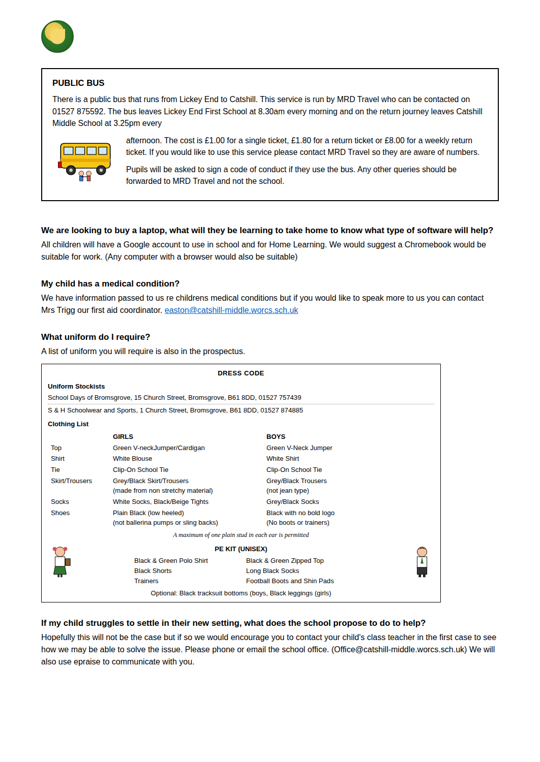PUBLIC BUS
There is a public bus that runs from Lickey End to Catshill. This service is run by MRD Travel who can be contacted on 01527 875592. The bus leaves Lickey End First School at 8.30am every morning and on the return journey leaves Catshill Middle School at 3.25pm every
afternoon. The cost is £1.00 for a single ticket, £1.80 for a return ticket or £8.00 for a weekly return ticket. If you would like to use this service please contact MRD Travel so they are aware of numbers.
Pupils will be asked to sign a code of conduct if they use the bus. Any other queries should be forwarded to MRD Travel and not the school.
We are looking to buy a laptop, what will they be learning to take home to know what type of software will help?
All children will have a Google account to use in school and for Home Learning. We would suggest a Chromebook would be suitable for work. (Any computer with a browser would also be suitable)
My child has a medical condition?
We have information passed to us re childrens medical conditions but if you would like to speak more to us you can contact Mrs Trigg our first aid coordinator. easton@catshill-middle.worcs.sch.uk
What uniform do I require?
A list of uniform you will require is also in the prospectus.
DRESS CODE
Uniform Stockists
School Days of Bromsgrove, 15 Church Street, Bromsgrove, B61 8DD, 01527 757439
S & H Schoolwear and Sports, 1 Church Street, Bromsgrove, B61 8DD, 01527 874885
Clothing List
| | GIRLS | BOYS |
| --- | --- | --- |
| Top | Green V-neckJumper/Cardigan | Green V-Neck Jumper |
| Shirt | White Blouse | White Shirt |
| Tie | Clip-On School Tie | Clip-On School Tie |
| Skirt/Trousers | Grey/Black Skirt/Trousers (made from non stretchy material) | Grey/Black Trousers (not jean type) |
| Socks | White Socks, Black/Beige Tights | Grey/Black Socks |
| Shoes | Plain Black (low heeled) (not ballerina pumps or sling backs) | Black with no bold logo (No boots or trainers) |
A maximum of one plain stud in each ear is permitted
PE KIT (UNISEX)
Black & Green Polo Shirt
Black & Green Zipped Top
Black Shorts
Long Black Socks
Trainers
Football Boots and Shin Pads
Optional: Black tracksuit bottoms (boys, Black leggings (girls)
If my child struggles to settle in their new setting, what does the school propose to do to help?
Hopefully this will not be the case but if so we would encourage you to contact your child's class teacher in the first case to see how we may be able to solve the issue. Please phone or email the school office. (Office@catshill-middle.worcs.sch.uk) We will also use epraise to communicate with you.